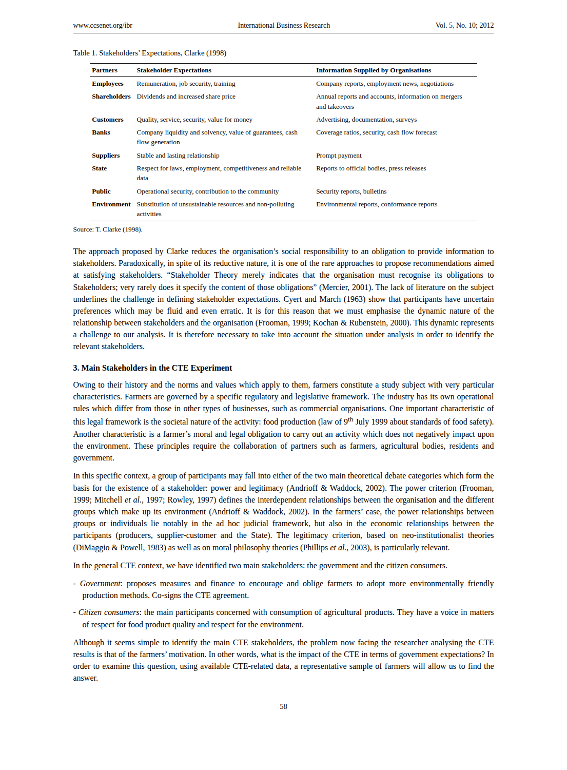www.ccsenet.org/ibr International Business Research Vol. 5, No. 10; 2012
Table 1. Stakeholders’ Expectations, Clarke (1998)
| Partners | Stakeholder Expectations | Information Supplied by Organisations |
| --- | --- | --- |
| Employees | Remuneration, job security, training | Company reports, employment news, negotiations |
| Shareholders | Dividends and increased share price | Annual reports and accounts, information on mergers and takeovers |
| Customers | Quality, service, security, value for money | Advertising, documentation, surveys |
| Banks | Company liquidity and solvency, value of guarantees, cash flow generation | Coverage ratios, security, cash flow forecast |
| Suppliers | Stable and lasting relationship | Prompt payment |
| State | Respect for laws, employment, competitiveness and reliable data | Reports to official bodies, press releases |
| Public | Operational security, contribution to the community | Security reports, bulletins |
| Environment | Substitution of unsustainable resources and non-polluting activities | Environmental reports, conformance reports |
Source: T. Clarke (1998).
The approach proposed by Clarke reduces the organisation’s social responsibility to an obligation to provide information to stakeholders. Paradoxically, in spite of its reductive nature, it is one of the rare approaches to propose recommendations aimed at satisfying stakeholders. “Stakeholder Theory merely indicates that the organisation must recognise its obligations to Stakeholders; very rarely does it specify the content of those obligations” (Mercier, 2001). The lack of literature on the subject underlines the challenge in defining stakeholder expectations. Cyert and March (1963) show that participants have uncertain preferences which may be fluid and even erratic. It is for this reason that we must emphasise the dynamic nature of the relationship between stakeholders and the organisation (Frooman, 1999; Kochan & Rubenstein, 2000). This dynamic represents a challenge to our analysis. It is therefore necessary to take into account the situation under analysis in order to identify the relevant stakeholders.
3. Main Stakeholders in the CTE Experiment
Owing to their history and the norms and values which apply to them, farmers constitute a study subject with very particular characteristics. Farmers are governed by a specific regulatory and legislative framework. The industry has its own operational rules which differ from those in other types of businesses, such as commercial organisations. One important characteristic of this legal framework is the societal nature of the activity: food production (law of 9th July 1999 about standards of food safety). Another characteristic is a farmer’s moral and legal obligation to carry out an activity which does not negatively impact upon the environment. These principles require the collaboration of partners such as farmers, agricultural bodies, residents and government.
In this specific context, a group of participants may fall into either of the two main theoretical debate categories which form the basis for the existence of a stakeholder: power and legitimacy (Andrioff & Waddock, 2002). The power criterion (Frooman, 1999; Mitchell et al., 1997; Rowley, 1997) defines the interdependent relationships between the organisation and the different groups which make up its environment (Andrioff & Waddock, 2002). In the farmers’ case, the power relationships between groups or individuals lie notably in the ad hoc judicial framework, but also in the economic relationships between the participants (producers, supplier-customer and the State). The legitimacy criterion, based on neo-institutionalist theories (DiMaggio & Powell, 1983) as well as on moral philosophy theories (Phillips et al., 2003), is particularly relevant.
In the general CTE context, we have identified two main stakeholders: the government and the citizen consumers.
Government: proposes measures and finance to encourage and oblige farmers to adopt more environmentally friendly production methods. Co-signs the CTE agreement.
Citizen consumers: the main participants concerned with consumption of agricultural products. They have a voice in matters of respect for food product quality and respect for the environment.
Although it seems simple to identify the main CTE stakeholders, the problem now facing the researcher analysing the CTE results is that of the farmers’ motivation. In other words, what is the impact of the CTE in terms of government expectations? In order to examine this question, using available CTE-related data, a representative sample of farmers will allow us to find the answer.
58